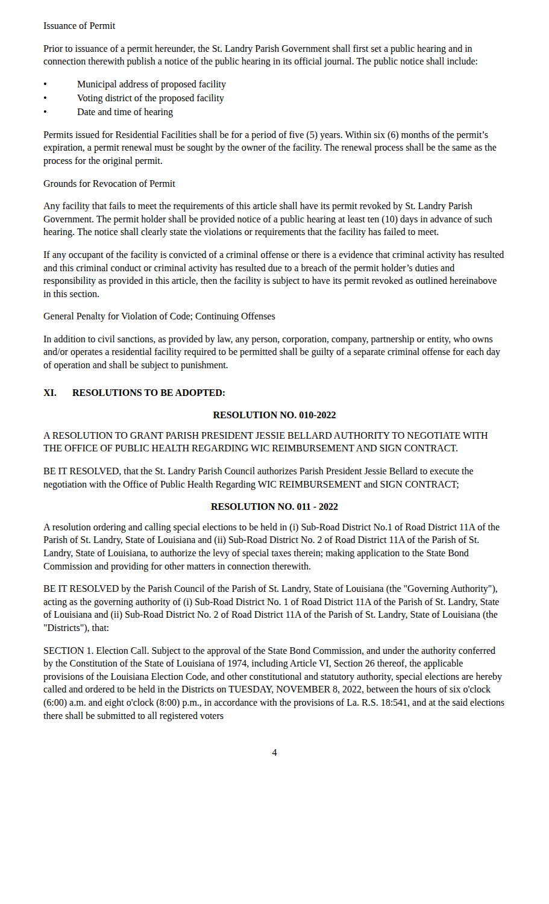Issuance of Permit
Prior to issuance of a permit hereunder, the St. Landry Parish Government shall first set a public hearing and in connection therewith publish a notice of the public hearing in its official journal. The public notice shall include:
Municipal address of proposed facility
Voting district of the proposed facility
Date and time of hearing
Permits issued for Residential Facilities shall be for a period of five (5) years. Within six (6) months of the permit’s expiration, a permit renewal must be sought by the owner of the facility. The renewal process shall be the same as the process for the original permit.
Grounds for Revocation of Permit
Any facility that fails to meet the requirements of this article shall have its permit revoked by St. Landry Parish Government. The permit holder shall be provided notice of a public hearing at least ten (10) days in advance of such hearing. The notice shall clearly state the violations or requirements that the facility has failed to meet.
If any occupant of the facility is convicted of a criminal offense or there is a evidence that criminal activity has resulted and this criminal conduct or criminal activity has resulted due to a breach of the permit holder’s duties and responsibility as provided in this article, then the facility is subject to have its permit revoked as outlined hereinabove in this section.
General Penalty for Violation of Code; Continuing Offenses
In addition to civil sanctions, as provided by law, any person, corporation, company, partnership or entity, who owns and/or operates a residential facility required to be permitted shall be guilty of a separate criminal offense for each day of operation and shall be subject to punishment.
XI. RESOLUTIONS TO BE ADOPTED:
RESOLUTION NO. 010-2022
A RESOLUTION TO GRANT PARISH PRESIDENT JESSIE BELLARD AUTHORITY TO NEGOTIATE WITH THE OFFICE OF PUBLIC HEALTH REGARDING WIC REIMBURSEMENT AND SIGN CONTRACT.
BE IT RESOLVED, that the St. Landry Parish Council authorizes Parish President Jessie Bellard to execute the negotiation with the Office of Public Health Regarding WIC REIMBURSEMENT and SIGN CONTRACT;
RESOLUTION NO. 011 - 2022
A resolution ordering and calling special elections to be held in (i) Sub-Road District No.1 of Road District 11A of the Parish of St. Landry, State of Louisiana and (ii) Sub-Road District No. 2 of Road District 11A of the Parish of St. Landry, State of Louisiana, to authorize the levy of special taxes therein; making application to the State Bond Commission and providing for other matters in connection therewith.
BE IT RESOLVED by the Parish Council of the Parish of St. Landry, State of Louisiana (the "Governing Authority"), acting as the governing authority of (i) Sub-Road District No. 1 of Road District 11A of the Parish of St. Landry, State of Louisiana and (ii) Sub-Road District No. 2 of Road District 11A of the Parish of St. Landry, State of Louisiana (the "Districts"), that:
SECTION 1. Election Call. Subject to the approval of the State Bond Commission, and under the authority conferred by the Constitution of the State of Louisiana of 1974, including Article VI, Section 26 thereof, the applicable provisions of the Louisiana Election Code, and other constitutional and statutory authority, special elections are hereby called and ordered to be held in the Districts on TUESDAY, NOVEMBER 8, 2022, between the hours of six o'clock (6:00) a.m. and eight o'clock (8:00) p.m., in accordance with the provisions of La. R.S. 18:541, and at the said elections there shall be submitted to all registered voters
4